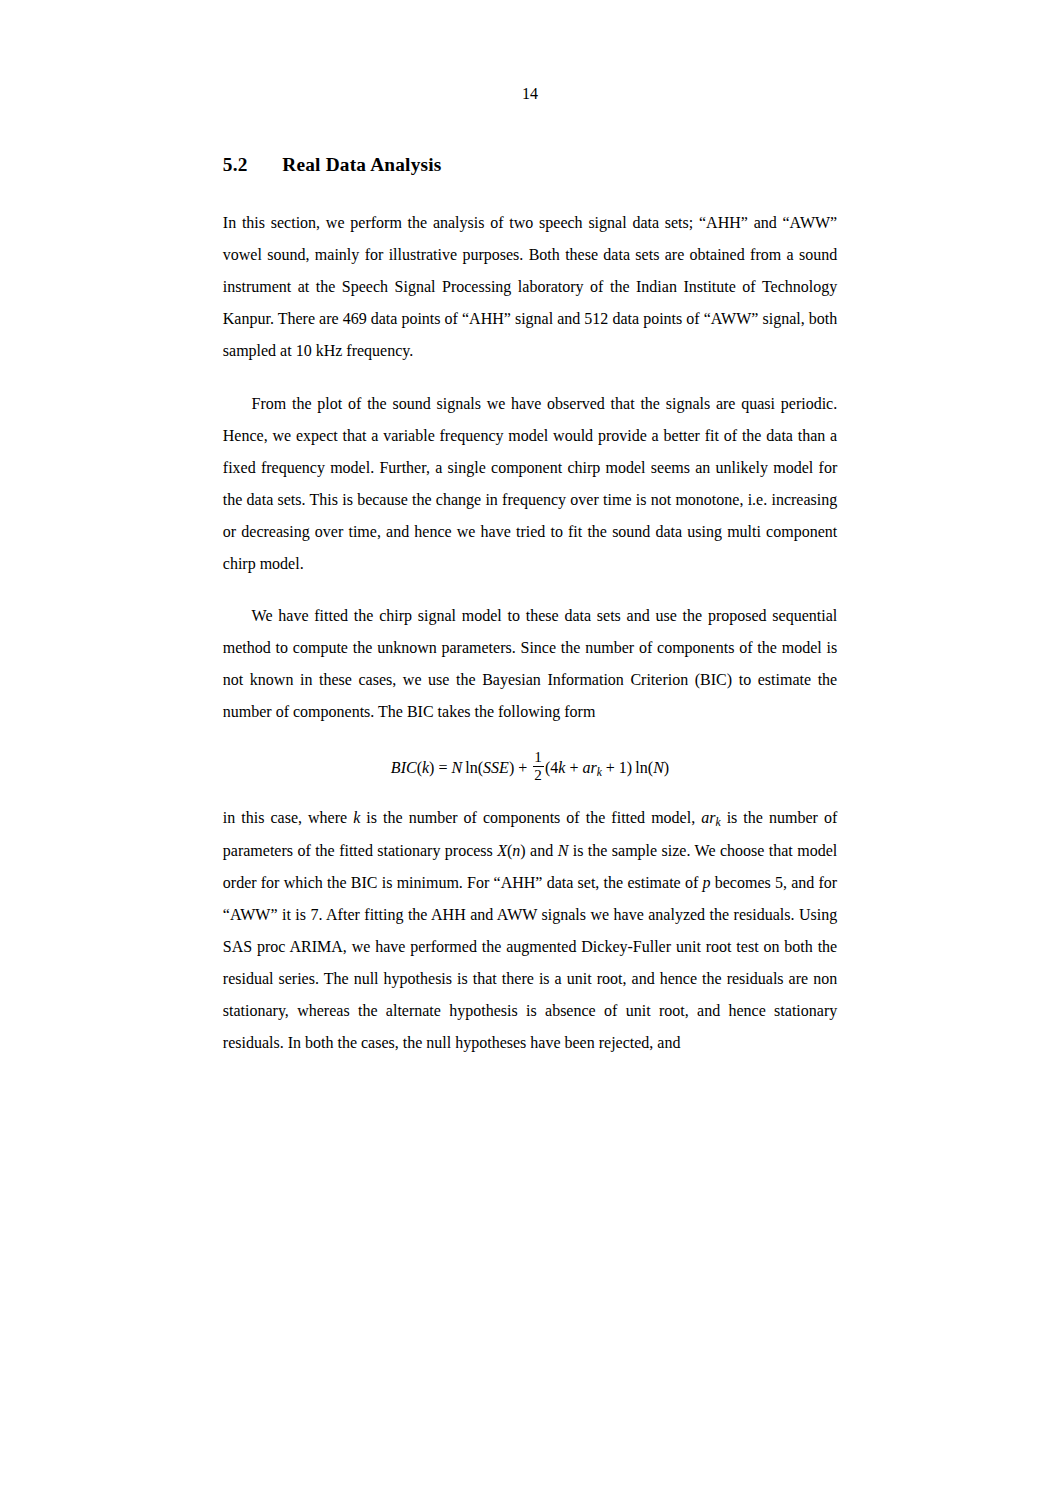14
5.2 Real Data Analysis
In this section, we perform the analysis of two speech signal data sets; “AHH” and “AWW” vowel sound, mainly for illustrative purposes. Both these data sets are obtained from a sound instrument at the Speech Signal Processing laboratory of the Indian Institute of Technology Kanpur. There are 469 data points of “AHH” signal and 512 data points of “AWW” signal, both sampled at 10 kHz frequency.
From the plot of the sound signals we have observed that the signals are quasi periodic. Hence, we expect that a variable frequency model would provide a better fit of the data than a fixed frequency model. Further, a single component chirp model seems an unlikely model for the data sets. This is because the change in frequency over time is not monotone, i.e. increasing or decreasing over time, and hence we have tried to fit the sound data using multi component chirp model.
We have fitted the chirp signal model to these data sets and use the proposed sequential method to compute the unknown parameters. Since the number of components of the model is not known in these cases, we use the Bayesian Information Criterion (BIC) to estimate the number of components. The BIC takes the following form
BIC(k) = N ln(SSE) + 12(4k + ark + 1) ln(N)
in this case, where k is the number of components of the fitted model, ark is the number of parameters of the fitted stationary process X(n) and N is the sample size. We choose that model order for which the BIC is minimum. For “AHH” data set, the estimate of p becomes 5, and for “AWW” it is 7. After fitting the AHH and AWW signals we have analyzed the residuals. Using SAS proc ARIMA, we have performed the augmented Dickey-Fuller unit root test on both the residual series. The null hypothesis is that there is a unit root, and hence the residuals are non stationary, whereas the alternate hypothesis is absence of unit root, and hence stationary residuals. In both the cases, the null hypotheses have been rejected, and